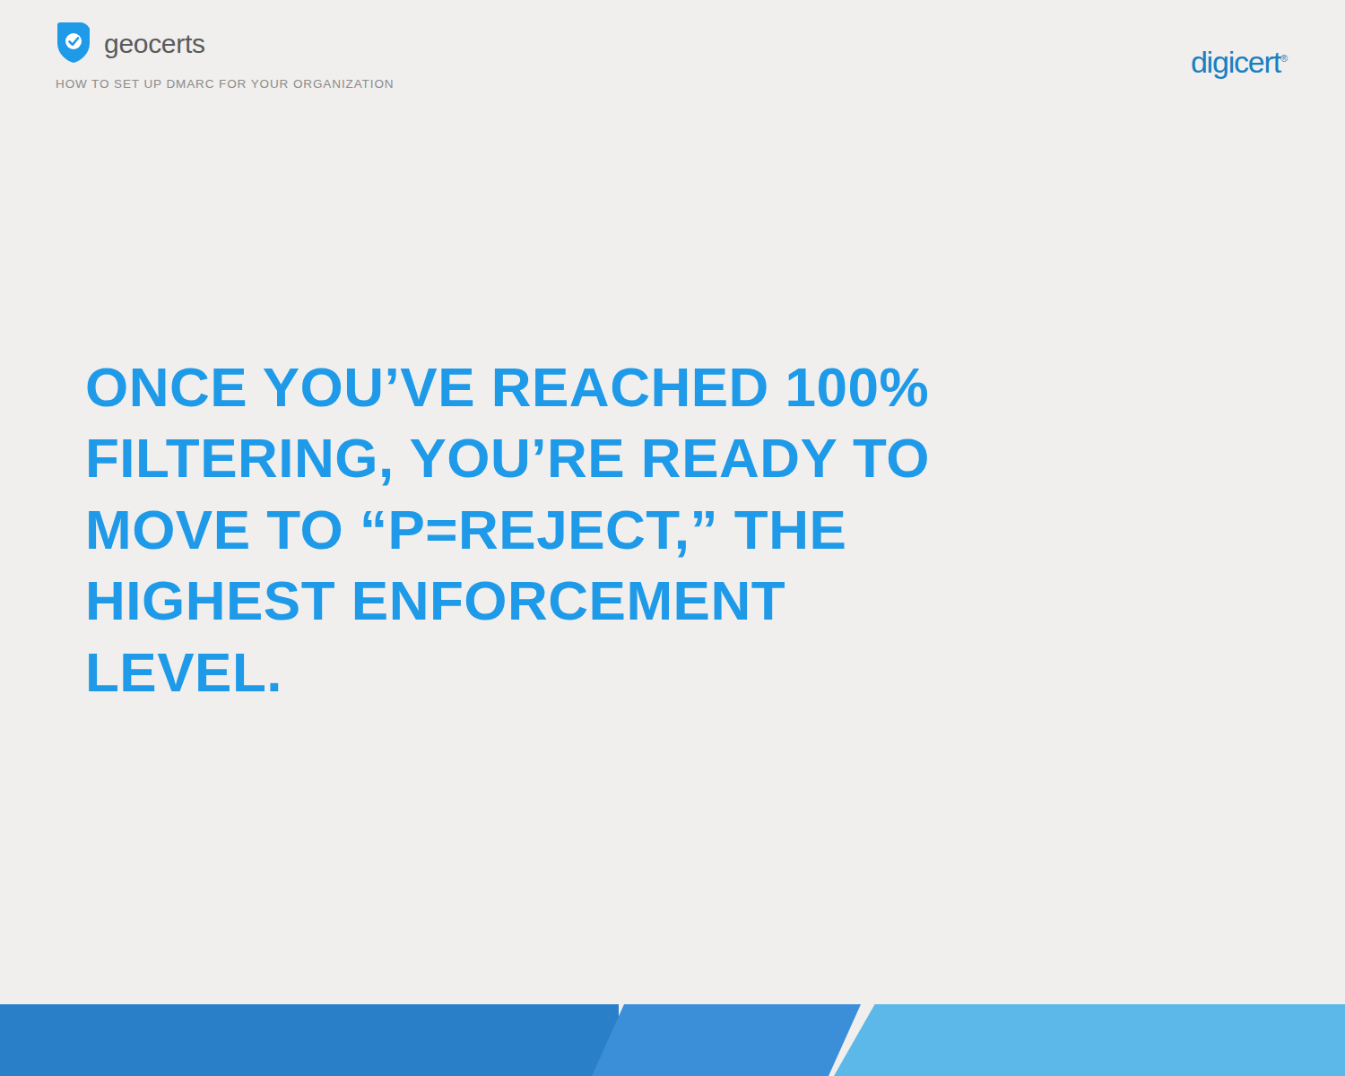geocerts
How to set up DMARC for your organization
digicert®
Once you’ve reached 100% filtering, you’re ready to move to “p=reject,” the highest enforcement level.